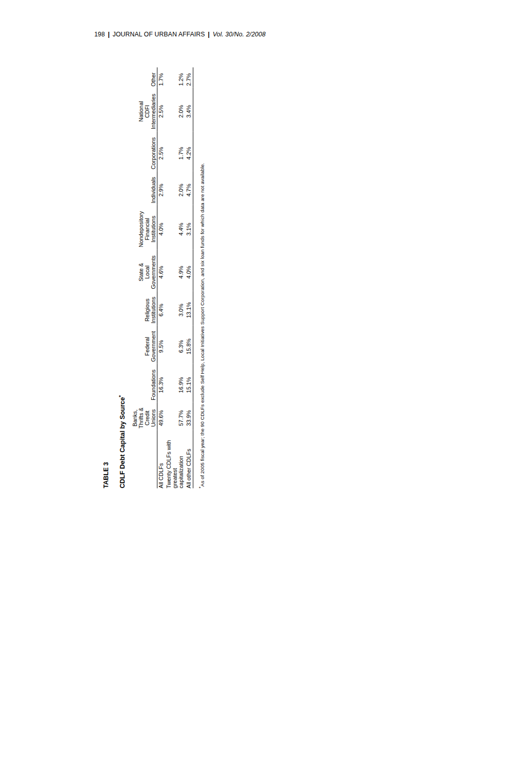198 | JOURNAL OF URBAN AFFAIRS | Vol. 30/No. 2/2008
TABLE 3
CDLF Debt Capital by Source*
| | Banks, Thrifts & Credit Unions | Foundations | Federal Government | Religious Institutions | State & Local Governments | Nondepository Financial Institutions | Individuals | Corporations | National CDFI Intermediaries | Other |
| --- | --- | --- | --- | --- | --- | --- | --- | --- | --- | --- |
| All CDLFs | 49.6% | 16.3% | 9.5% | 6.4% | 4.6% | 4.0% | 2.9% | 2.5% | 2.5% | 1.7% |
| Twenty CDLFs with greatest capitalization | 57.7% | 16.9% | 6.3% | 3.0% | 4.9% | 4.4% | 2.0% | 1.7% | 2.0% | 1.2% |
| All other CDLFs | 33.9% | 15.1% | 15.8% | 13.1% | 4.0% | 3.1% | 4.7% | 4.2% | 3.4% | 2.7% |
*As of 2005 fiscal year; the 90 CDLFs exclude Self Help, Local Initiatives Support Corporation, and six loan funds for which data are not available.